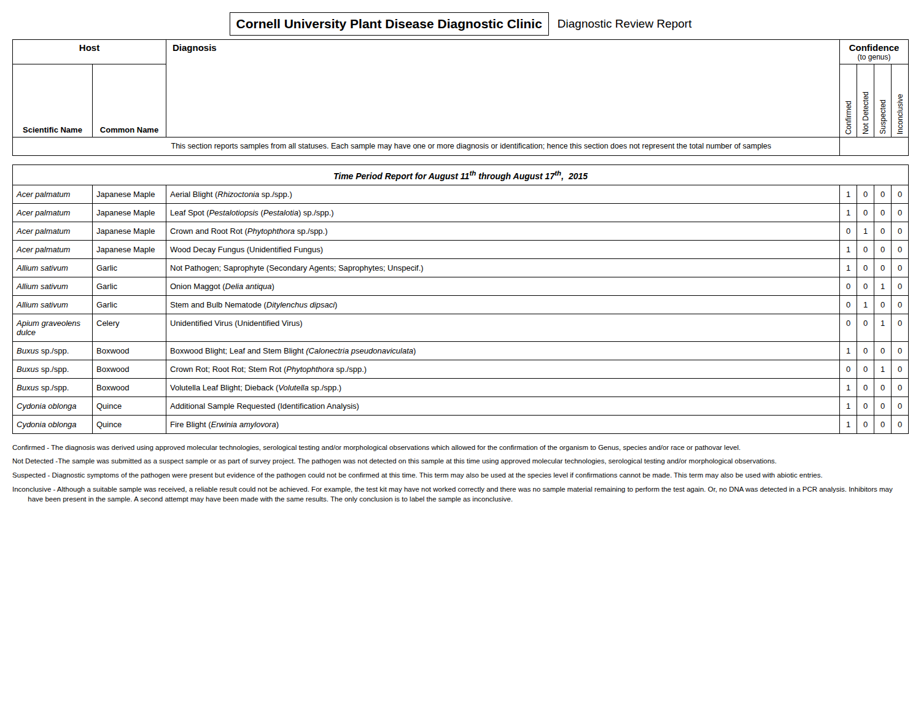Cornell University Plant Disease Diagnostic Clinic Diagnostic Review Report
| Host | Diagnosis | Confidence (to genus) |
| Scientific Name | Common Name | Confirmed | Not Detected | Suspected | Inconclusive |
| | This section reports samples from all statuses. Each sample may have one or more diagnosis or identification; hence this section does not represent the total number of samples | |
| Time Period Report for August 11 th through August 17 th , 2015 |
| Acer palmatum | Japanese Maple | Aerial Blight ( Rhizoctonia sp./spp.) | 1 | 0 | 0 | 0 |
| Acer palmatum | Japanese Maple | Leaf Spot ( Pestalotiopsis ( Pestalotia ) sp./spp.) | 1 | 0 | 0 | 0 |
| Acer palmatum | Japanese Maple | Crown and Root Rot ( Phytophthora sp./spp.) | 0 | 1 | 0 | 0 |
| Acer palmatum | Japanese Maple | Wood Decay Fungus (Unidentified Fungus) | 1 | 0 | 0 | 0 |
| Allium sativum | Garlic | Not Pathogen; Saprophyte (Secondary Agents; Saprophytes; Unspecif.) | 1 | 0 | 0 | 0 |
| Allium sativum | Garlic | Onion Maggot ( Delia antiqua ) | 0 | 0 | 1 | 0 |
| Allium sativum | Garlic | Stem and Bulb Nematode ( Ditylenchus dipsaci ) | 0 | 1 | 0 | 0 |
| Apium graveolens dulce | Celery | Unidentified Virus (Unidentified Virus) | 0 | 0 | 1 | 0 |
| Buxus sp./spp. | Boxwood | Boxwood Blight; Leaf and Stem Blight (Calonectria pseudonaviculata ) | 1 | 0 | 0 | 0 |
| Buxus sp./spp. | Boxwood | Crown Rot; Root Rot; Stem Rot ( Phytophthora sp./spp.) | 0 | 0 | 1 | 0 |
| Buxus sp./spp. | Boxwood | Volutella Leaf Blight; Dieback ( Volutella sp./spp.) | 1 | 0 | 0 | 0 |
| Cydonia oblonga | Quince | Additional Sample Requested (Identification Analysis) | 1 | 0 | 0 | 0 |
| Cydonia oblonga | Quince | Fire Blight ( Erwinia amylovora ) | 1 | 0 | 0 | 0 |
Confirmed - The diagnosis was derived using approved molecular technologies, serological testing and/or morphological observations which allowed for the confirmation of the organism to Genus, species and/or race or pathovar level.
Not Detected -The sample was submitted as a suspect sample or as part of survey project. The pathogen was not detected on this sample at this time using approved molecular technologies, serological testing and/or morphological observations.
Suspected - Diagnostic symptoms of the pathogen were present but evidence of the pathogen could not be confirmed at this time. This term may also be used at the species level if confirmations cannot be made. This term may also be used with abiotic entries.
Inconclusive - Although a suitable sample was received, a reliable result could not be achieved. For example, the test kit may have not worked correctly and there was no sample material remaining to perform the test again. Or, no DNA was detected in a PCR analysis. Inhibitors may have been present in the sample. A second attempt may have been made with the same results. The only conclusion is to label the sample as inconclusive.